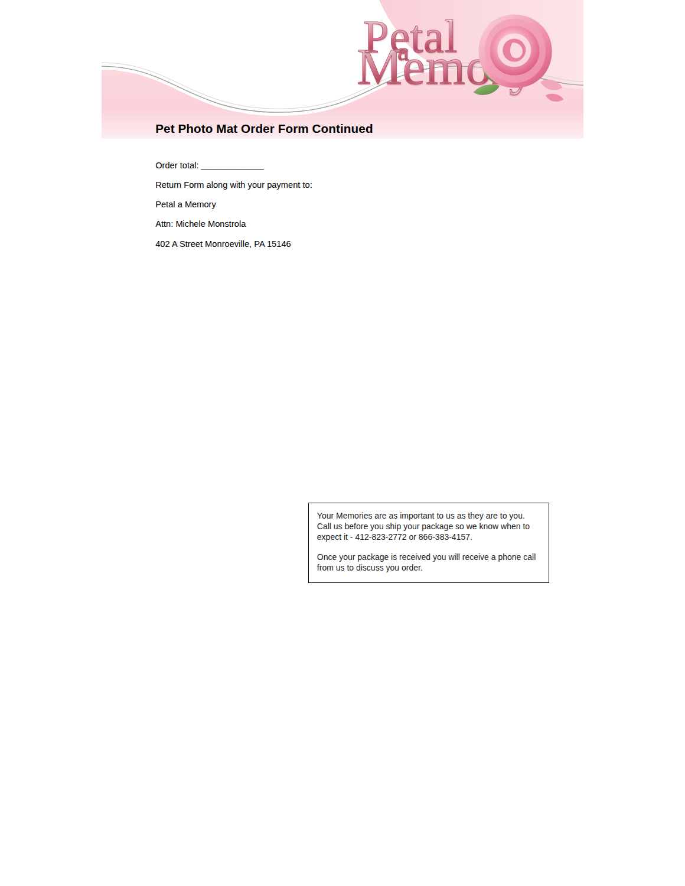Petal a Memory
Pet Photo Mat Order Form Continued
Order total: _____________
Return Form along with your payment to:
Petal a Memory
Attn: Michele Monstrola
402 A Street Monroeville, PA 15146
Your Memories are as important to us as they are to you. Call us before you ship your package so we know when to expect it - 412-823-2772 or 866-383-4157.
Once your package is received you will receive a phone call from us to discuss you order.